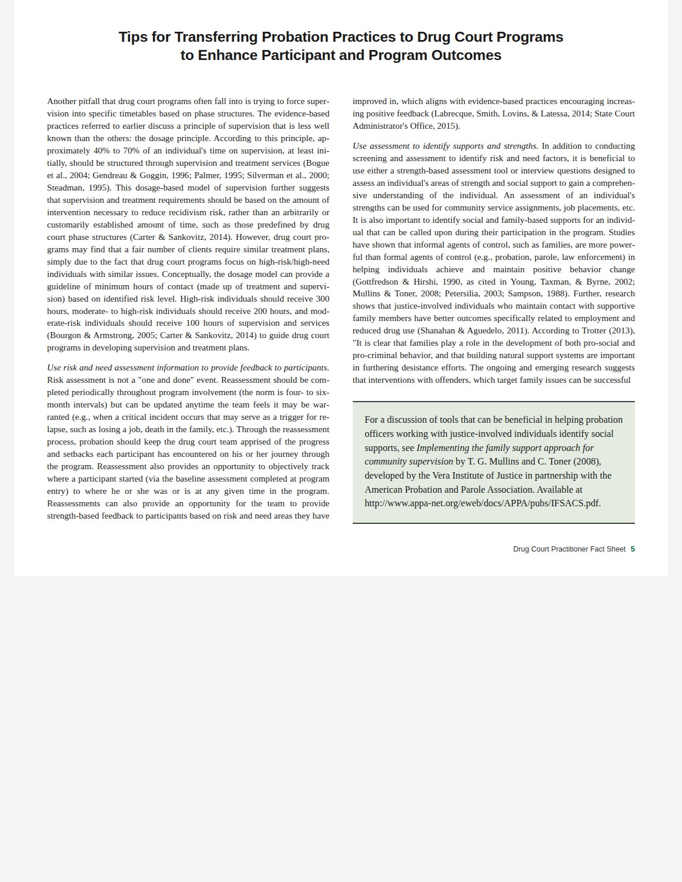Tips for Transferring Probation Practices to Drug Court Programs
to Enhance Participant and Program Outcomes
Another pitfall that drug court programs often fall into is trying to force supervision into specific timetables based on phase structures. The evidence-based practices referred to earlier discuss a principle of supervision that is less well known than the others: the dosage principle. According to this principle, approximately 40% to 70% of an individual's time on supervision, at least initially, should be structured through supervision and treatment services (Bogue et al., 2004; Gendreau & Goggin, 1996; Palmer, 1995; Silverman et al., 2000; Steadman, 1995). This dosage-based model of supervision further suggests that supervision and treatment requirements should be based on the amount of intervention necessary to reduce recidivism risk, rather than an arbitrarily or customarily established amount of time, such as those predefined by drug court phase structures (Carter & Sankovitz, 2014). However, drug court programs may find that a fair number of clients require similar treatment plans, simply due to the fact that drug court programs focus on high-risk/high-need individuals with similar issues. Conceptually, the dosage model can provide a guideline of minimum hours of contact (made up of treatment and supervision) based on identified risk level. High-risk individuals should receive 300 hours, moderate- to high-risk individuals should receive 200 hours, and moderate-risk individuals should receive 100 hours of supervision and services (Bourgon & Armstrong, 2005; Carter & Sankovitz, 2014) to guide drug court programs in developing supervision and treatment plans.
Use risk and need assessment information to provide feedback to participants. Risk assessment is not a "one and done" event. Reassessment should be completed periodically throughout program involvement (the norm is four- to six-month intervals) but can be updated anytime the team feels it may be warranted (e.g., when a critical incident occurs that may serve as a trigger for relapse, such as losing a job, death in the family, etc.). Through the reassessment process, probation should keep the drug court team apprised of the progress and setbacks each participant has encountered on his or her journey through the program. Reassessment also provides an opportunity to objectively track where a participant started (via the baseline assessment completed at program entry) to where he or she was or is at any given time in the program. Reassessments can also provide an opportunity for the team to provide strength-based feedback to participants based on risk and need areas they have improved in, which aligns with evidence-based practices encouraging increasing positive feedback (Labrecque, Smith, Lovins, & Latessa, 2014; State Court Administrator's Office, 2015).
Use assessment to identify supports and strengths. In addition to conducting screening and assessment to identify risk and need factors, it is beneficial to use either a strength-based assessment tool or interview questions designed to assess an individual's areas of strength and social support to gain a comprehensive understanding of the individual. An assessment of an individual's strengths can be used for community service assignments, job placements, etc. It is also important to identify social and family-based supports for an individual that can be called upon during their participation in the program. Studies have shown that informal agents of control, such as families, are more powerful than formal agents of control (e.g., probation, parole, law enforcement) in helping individuals achieve and maintain positive behavior change (Gottfredson & Hirshi, 1990, as cited in Young, Taxman, & Byrne, 2002; Mullins & Toner, 2008; Petersilia, 2003; Sampson, 1988). Further, research shows that justice-involved individuals who maintain contact with supportive family members have better outcomes specifically related to employment and reduced drug use (Shanahan & Aguedelo, 2011). According to Trotter (2013), "It is clear that families play a role in the development of both pro-social and pro-criminal behavior, and that building natural support systems are important in furthering desistance efforts. The ongoing and emerging research suggests that interventions with offenders, which target family issues can be successful
For a discussion of tools that can be beneficial in helping probation officers working with justice-involved individuals identify social supports, see Implementing the family support approach for community supervision by T. G. Mullins and C. Toner (2008), developed by the Vera Institute of Justice in partnership with the American Probation and Parole Association. Available at http://www.appa-net.org/eweb/docs/APPA/pubs/IFSACS.pdf.
Drug Court Practitioner Fact Sheet 5